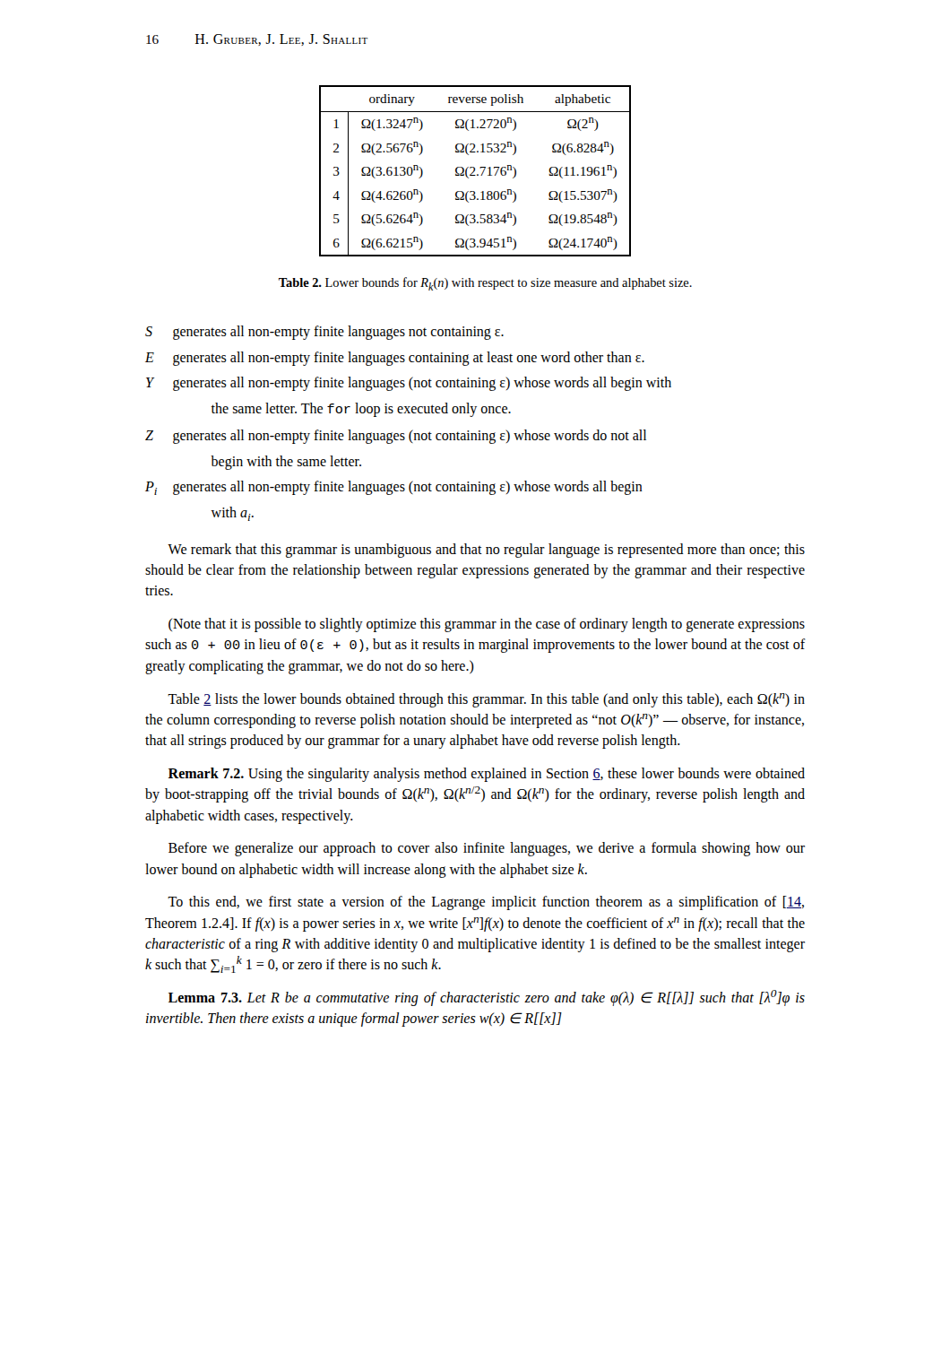16 H. Gruber, J. Lee, J. Shallit
| | ordinary | reverse polish | alphabetic |
| --- | --- | --- | --- |
| 1 | Ω(1.3247 n ) | Ω(1.2720 n ) | Ω(2 n ) |
| 2 | Ω(2.5676 n ) | Ω(2.1532 n ) | Ω(6.8284 n ) |
| 3 | Ω(3.6130 n ) | Ω(2.7176 n ) | Ω(11.1961 n ) |
| 4 | Ω(4.6260 n ) | Ω(3.1806 n ) | Ω(15.5307 n ) |
| 5 | Ω(5.6264 n ) | Ω(3.5834 n ) | Ω(19.8548 n ) |
| 6 | Ω(6.6215 n ) | Ω(3.9451 n ) | Ω(24.1740 n ) |
Table 2. Lower bounds for Rk(n) with respect to size measure and alphabet size.
S
generates all non-empty finite languages not containing ε.
E
generates all non-empty finite languages containing at least one word other than ε.
Y
generates all non-empty finite languages (not containing ε) whose words all begin with
the same letter. The for loop is executed only once.
Z
generates all non-empty finite languages (not containing ε) whose words do not all
begin with the same letter.
Pi
generates all non-empty finite languages (not containing ε) whose words all begin
with ai.
We remark that this grammar is unambiguous and that no regular language is represented more than once; this should be clear from the relationship between regular expressions generated by the grammar and their respective tries.
(Note that it is possible to slightly optimize this grammar in the case of ordinary length to generate expressions such as 0 + 00 in lieu of 0(ε + 0), but as it results in marginal improvements to the lower bound at the cost of greatly complicating the grammar, we do not do so here.)
Table 2 lists the lower bounds obtained through this grammar. In this table (and only this table), each Ω(kn) in the column corresponding to reverse polish notation should be interpreted as “not O(kn)” — observe, for instance, that all strings produced by our grammar for a unary alphabet have odd reverse polish length.
Remark 7.2. Using the singularity analysis method explained in Section 6, these lower bounds were obtained by boot-strapping off the trivial bounds of Ω(kn), Ω(kn/2) and Ω(kn) for the ordinary, reverse polish length and alphabetic width cases, respectively.
Before we generalize our approach to cover also infinite languages, we derive a formula showing how our lower bound on alphabetic width will increase along with the alphabet size k.
To this end, we first state a version of the Lagrange implicit function theorem as a simplification of [14, Theorem 1.2.4]. If f(x) is a power series in x, we write [xn]f(x) to denote the coefficient of xn in f(x); recall that the characteristic of a ring R with additive identity 0 and multiplicative identity 1 is defined to be the smallest integer k such that ∑i=1k 1 = 0, or zero if there is no such k.
Lemma 7.3. Let R be a commutative ring of characteristic zero and take φ(λ) ∈ R[[λ]] such that [λ0]φ is invertible. Then there exists a unique formal power series w(x) ∈ R[[x]]